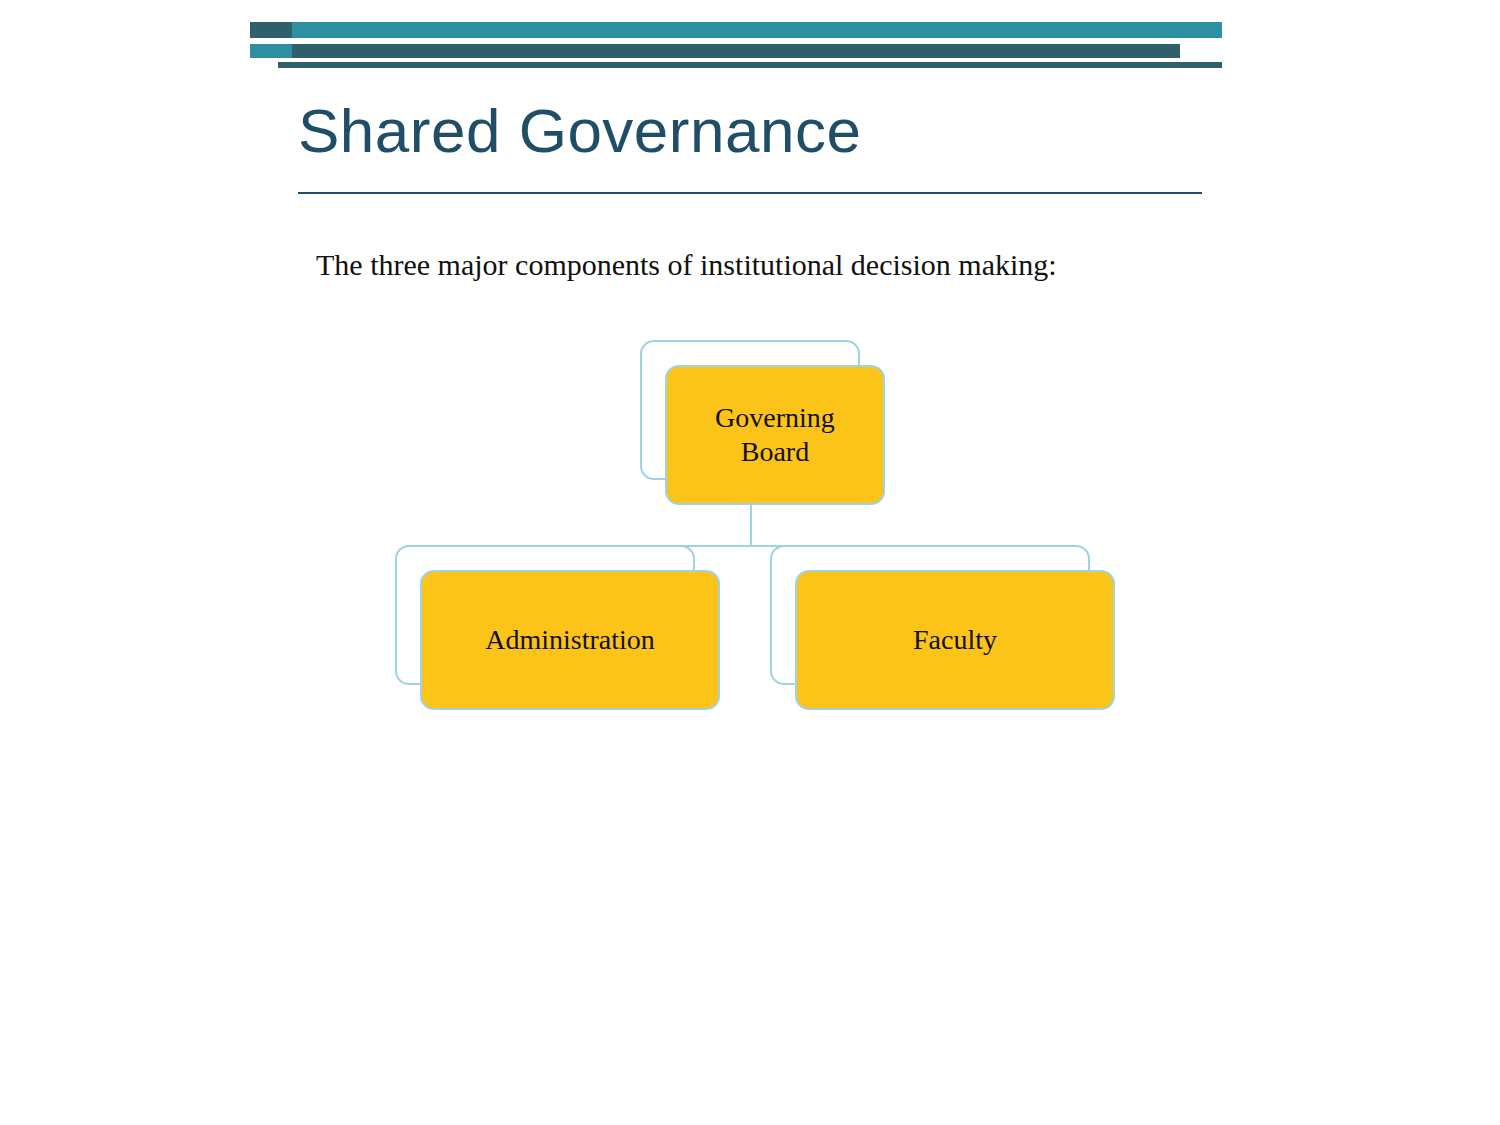Shared Governance
The three major components of institutional decision making:
Governing
Board
Administration
Faculty